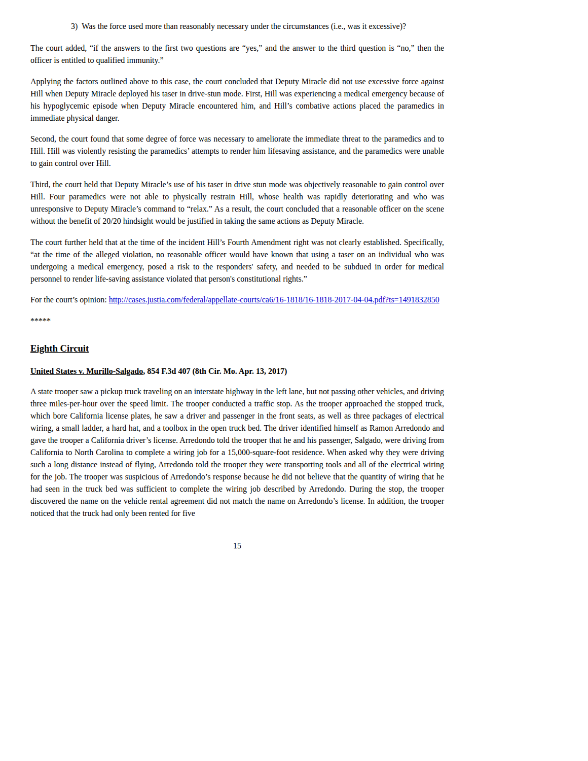3) Was the force used more than reasonably necessary under the circumstances (i.e., was it excessive)?
The court added, “if the answers to the first two questions are “yes,” and the answer to the third question is “no,” then the officer is entitled to qualified immunity.”
Applying the factors outlined above to this case, the court concluded that Deputy Miracle did not use excessive force against Hill when Deputy Miracle deployed his taser in drive-stun mode. First, Hill was experiencing a medical emergency because of his hypoglycemic episode when Deputy Miracle encountered him, and Hill’s combative actions placed the paramedics in immediate physical danger.
Second, the court found that some degree of force was necessary to ameliorate the immediate threat to the paramedics and to Hill. Hill was violently resisting the paramedics’ attempts to render him lifesaving assistance, and the paramedics were unable to gain control over Hill.
Third, the court held that Deputy Miracle’s use of his taser in drive stun mode was objectively reasonable to gain control over Hill. Four paramedics were not able to physically restrain Hill, whose health was rapidly deteriorating and who was unresponsive to Deputy Miracle’s command to “relax.” As a result, the court concluded that a reasonable officer on the scene without the benefit of 20/20 hindsight would be justified in taking the same actions as Deputy Miracle.
The court further held that at the time of the incident Hill’s Fourth Amendment right was not clearly established. Specifically, “at the time of the alleged violation, no reasonable officer would have known that using a taser on an individual who was undergoing a medical emergency, posed a risk to the responders' safety, and needed to be subdued in order for medical personnel to render life-saving assistance violated that person's constitutional rights.”
For the court’s opinion: http://cases.justia.com/federal/appellate-courts/ca6/16-1818/16-1818-2017-04-04.pdf?ts=1491832850
*****
Eighth Circuit
United States v. Murillo-Salgado, 854 F.3d 407 (8th Cir. Mo. Apr. 13, 2017)
A state trooper saw a pickup truck traveling on an interstate highway in the left lane, but not passing other vehicles, and driving three miles-per-hour over the speed limit. The trooper conducted a traffic stop. As the trooper approached the stopped truck, which bore California license plates, he saw a driver and passenger in the front seats, as well as three packages of electrical wiring, a small ladder, a hard hat, and a toolbox in the open truck bed. The driver identified himself as Ramon Arredondo and gave the trooper a California driver’s license. Arredondo told the trooper that he and his passenger, Salgado, were driving from California to North Carolina to complete a wiring job for a 15,000-square-foot residence. When asked why they were driving such a long distance instead of flying, Arredondo told the trooper they were transporting tools and all of the electrical wiring for the job. The trooper was suspicious of Arredondo’s response because he did not believe that the quantity of wiring that he had seen in the truck bed was sufficient to complete the wiring job described by Arredondo. During the stop, the trooper discovered the name on the vehicle rental agreement did not match the name on Arredondo’s license. In addition, the trooper noticed that the truck had only been rented for five
15